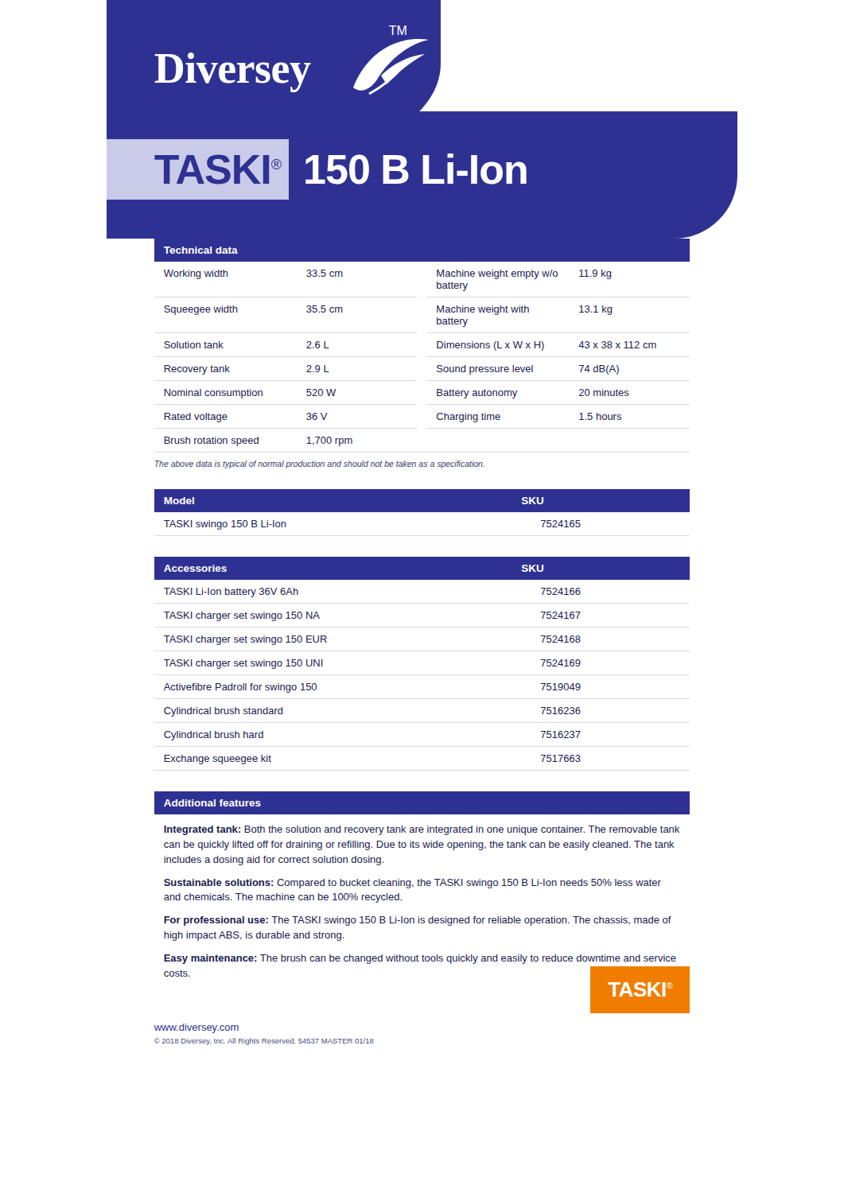Diversey
TM
TASKI®
150 B Li-Ion
Technical data
| Working width | 33.5 cm | | Machine weight empty w/o battery | 11.9 kg |
| Squeegee width | 35.5 cm | | Machine weight with battery | 13.1 kg |
| Solution tank | 2.6 L | | Dimensions (L x W x H) | 43 x 38 x 112 cm |
| Recovery tank | 2.9 L | | Sound pressure level | 74 dB(A) |
| Nominal consumption | 520 W | | Battery autonomy | 20 minutes |
| Rated voltage | 36 V | | Charging time | 1.5 hours |
| Brush rotation speed | 1,700 rpm | | | |
The above data is typical of normal production and should not be taken as a specification.
Model SKU
| TASKI swingo 150 B Li-Ion | 7524165 |
Accessories SKU
| TASKI Li-Ion battery 36V 6Ah | 7524166 |
| TASKI charger set swingo 150 NA | 7524167 |
| TASKI charger set swingo 150 EUR | 7524168 |
| TASKI charger set swingo 150 UNI | 7524169 |
| Activefibre Padroll for swingo 150 | 7519049 |
| Cylindrical brush standard | 7516236 |
| Cylindrical brush hard | 7516237 |
| Exchange squeegee kit | 7517663 |
Additional features
Integrated tank: Both the solution and recovery tank are integrated in one unique container. The removable tank can be quickly lifted off for draining or refilling. Due to its wide opening, the tank can be easily cleaned. The tank includes a dosing aid for correct solution dosing.
Sustainable solutions: Compared to bucket cleaning, the TASKI swingo 150 B Li-Ion needs 50% less water and chemicals. The machine can be 100% recycled.
For professional use: The TASKI swingo 150 B Li-Ion is designed for reliable operation. The chassis, made of high impact ABS, is durable and strong.
Easy maintenance: The brush can be changed without tools quickly and easily to reduce downtime and service costs.
TASKI®
www.diversey.com
© 2018 Diversey, Inc. All Rights Reserved. 54537 MASTER 01/18